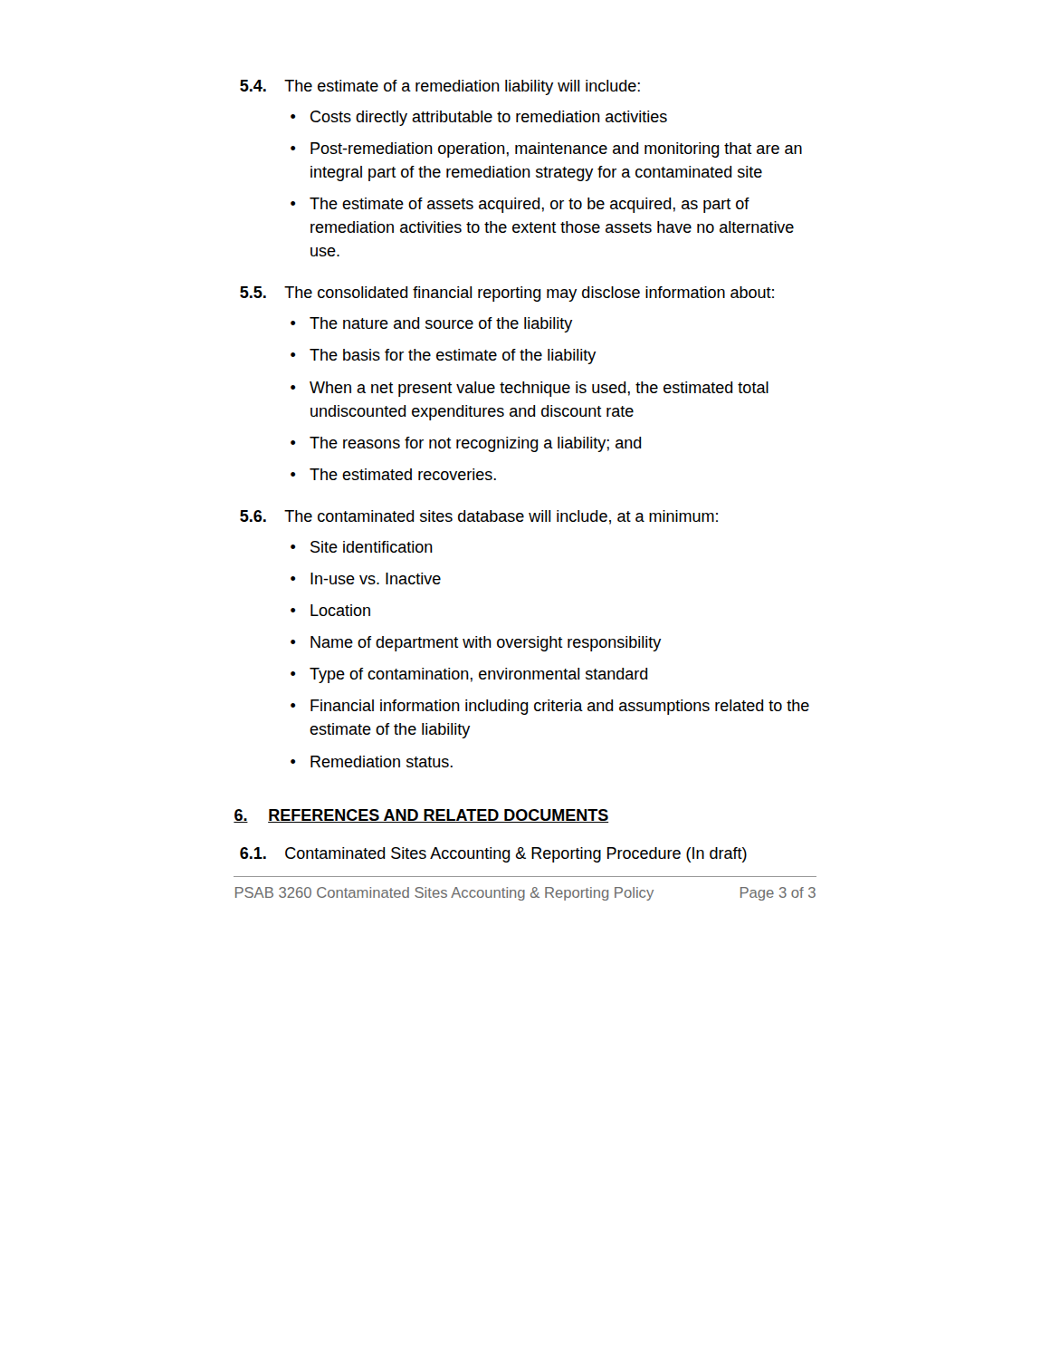5.4.
The estimate of a remediation liability will include:
Costs directly attributable to remediation activities
Post-remediation operation, maintenance and monitoring that are an integral part of the remediation strategy for a contaminated site
The estimate of assets acquired, or to be acquired, as part of remediation activities to the extent those assets have no alternative use.
5.5.
The consolidated financial reporting may disclose information about:
The nature and source of the liability
The basis for the estimate of the liability
When a net present value technique is used, the estimated total undiscounted expenditures and discount rate
The reasons for not recognizing a liability; and
The estimated recoveries.
5.6.
The contaminated sites database will include, at a minimum:
Site identification
In-use vs. Inactive
Location
Name of department with oversight responsibility
Type of contamination, environmental standard
Financial information including criteria and assumptions related to the estimate of the liability
Remediation status.
6.
REFERENCES AND RELATED DOCUMENTS
6.1.
Contaminated Sites Accounting & Reporting Procedure (In draft)
PSAB 3260 Contaminated Sites Accounting & Reporting Policy Page 3 of 3